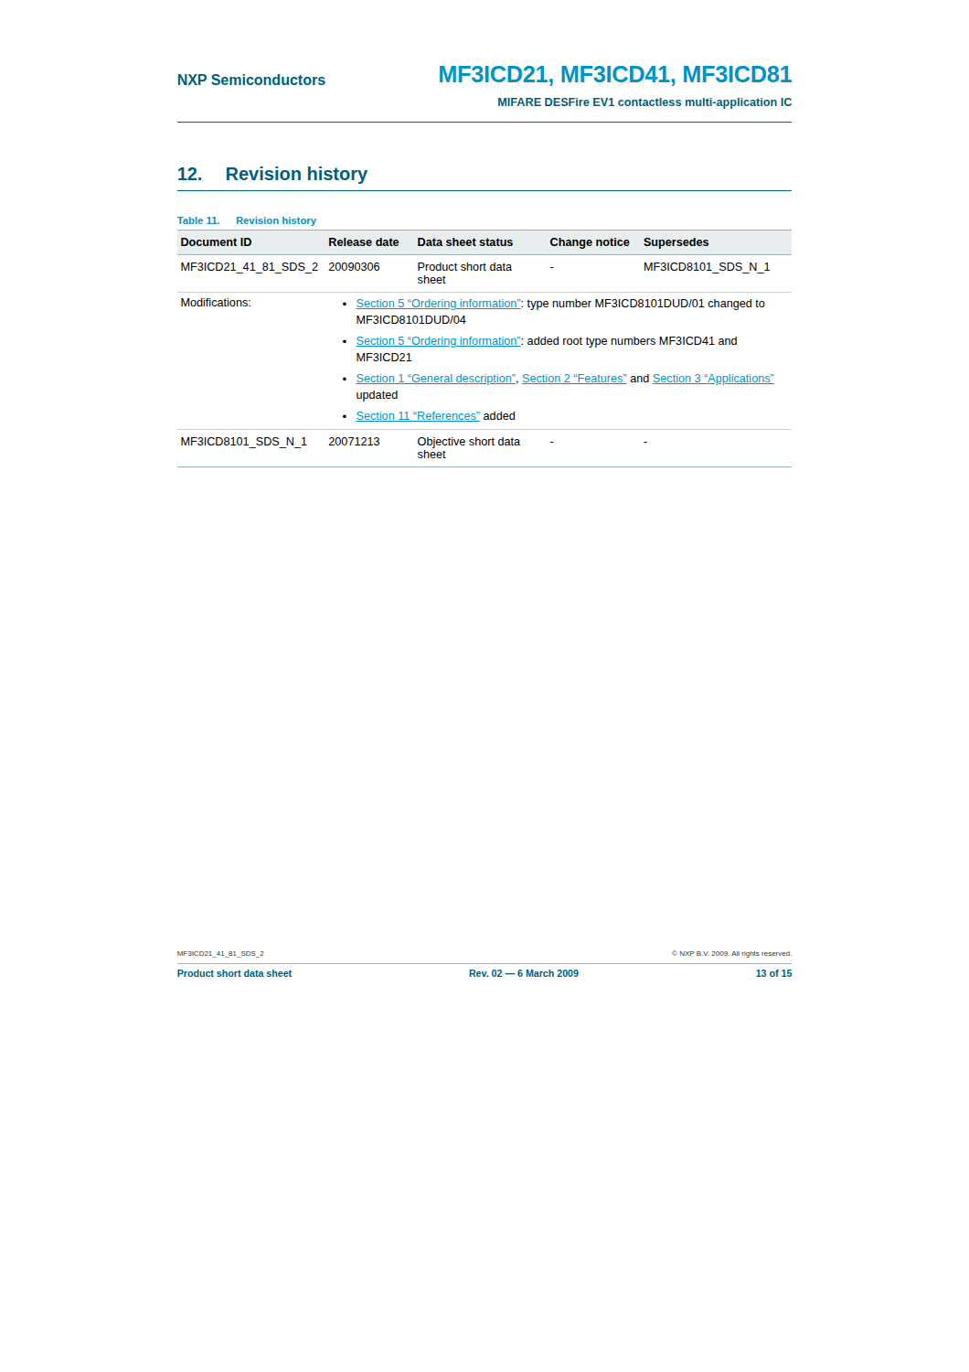NXP Semiconductors
MF3ICD21, MF3ICD41, MF3ICD81
MIFARE DESFire EV1 contactless multi-application IC
12. Revision history
Table 11. Revision history
| Document ID | Release date | Data sheet status | Change notice | Supersedes |
| --- | --- | --- | --- | --- |
| MF3ICD21_41_81_SDS_2 | 20090306 | Product short data sheet | - | MF3ICD8101_SDS_N_1 |
| Modifications: | Section 5 “Ordering information” : type number MF3ICD8101DUD/01 changed to MF3ICD8101DUD/04 Section 5 “Ordering information” : added root type numbers MF3ICD41 and MF3ICD21 Section 1 “General description” , Section 2 “Features” and Section 3 “Applications” updated Section 11 “References” added |
| MF3ICD8101_SDS_N_1 | 20071213 | Objective short data sheet | - | - |
MF3ICD21_41_81_SDS_2 © NXP B.V. 2009. All rights reserved.
Product short data sheet Rev. 02 — 6 March 2009 13 of 15